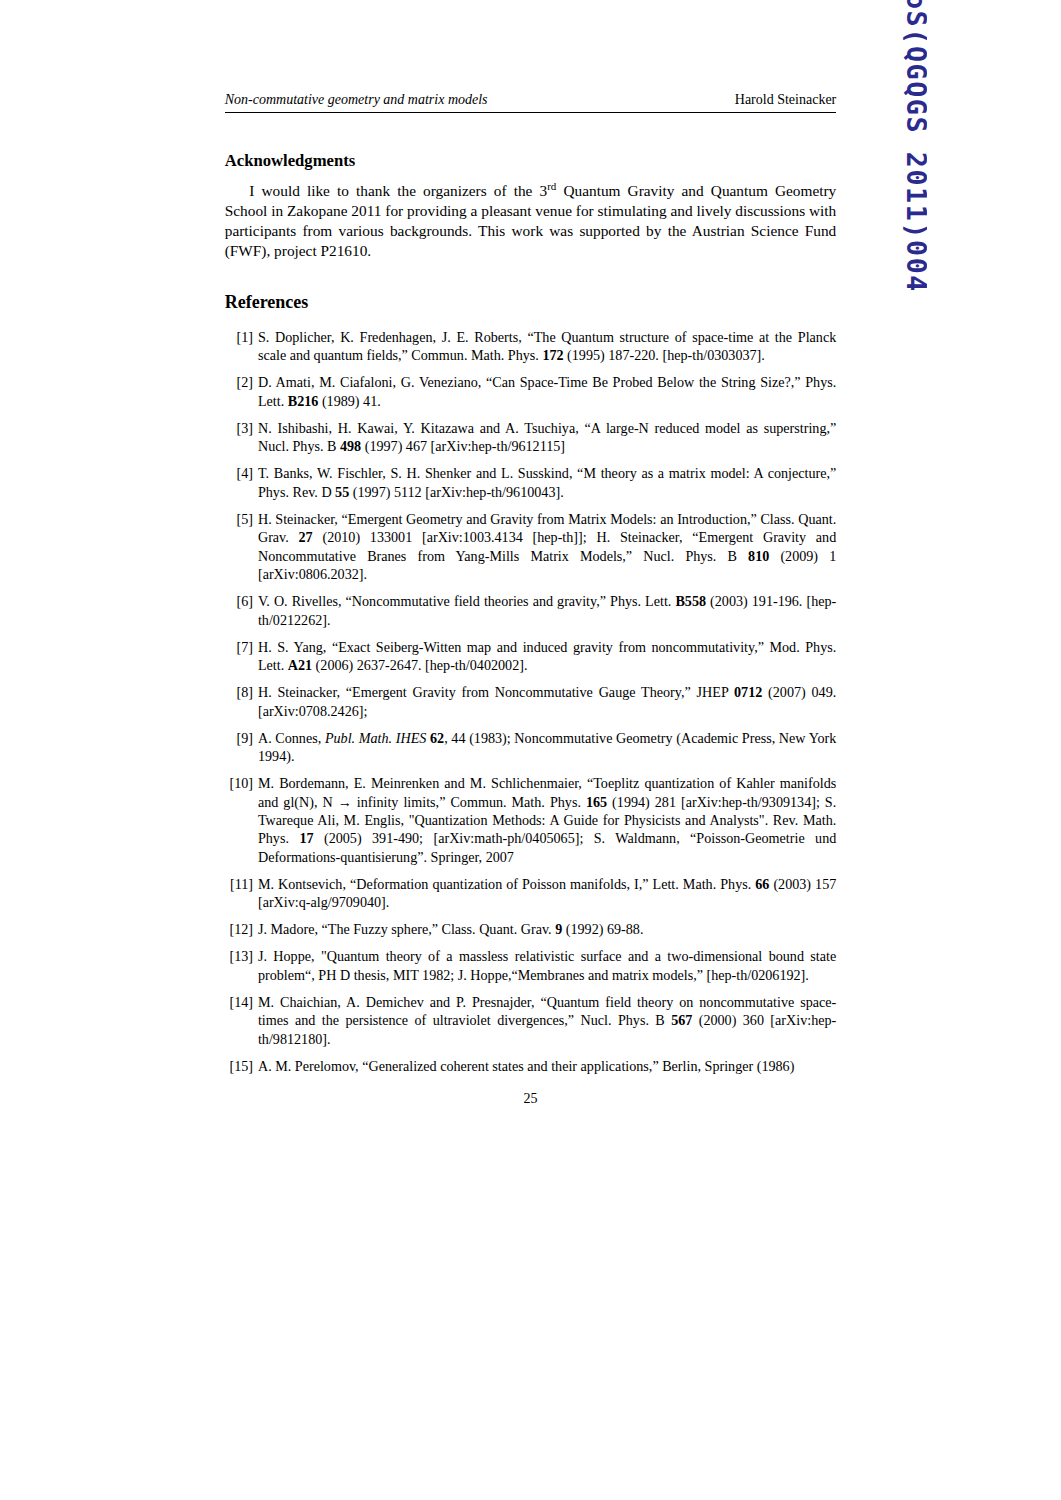Non-commutative geometry and matrix models Harold Steinacker
PoS(QGQGS 2011)004
Acknowledgments
I would like to thank the organizers of the 3rd Quantum Gravity and Quantum Geometry School in Zakopane 2011 for providing a pleasant venue for stimulating and lively discussions with participants from various backgrounds. This work was supported by the Austrian Science Fund (FWF), project P21610.
References
S. Doplicher, K. Fredenhagen, J. E. Roberts, “The Quantum structure of space-time at the Planck scale and quantum fields,” Commun. Math. Phys. 172 (1995) 187-220. [hep-th/0303037].
D. Amati, M. Ciafaloni, G. Veneziano, “Can Space-Time Be Probed Below the String Size?,” Phys. Lett. B216 (1989) 41.
N. Ishibashi, H. Kawai, Y. Kitazawa and A. Tsuchiya, “A large-N reduced model as superstring,” Nucl. Phys. B 498 (1997) 467 [arXiv:hep-th/9612115]
T. Banks, W. Fischler, S. H. Shenker and L. Susskind, “M theory as a matrix model: A conjecture,” Phys. Rev. D 55 (1997) 5112 [arXiv:hep-th/9610043].
H. Steinacker, “Emergent Geometry and Gravity from Matrix Models: an Introduction,” Class. Quant. Grav. 27 (2010) 133001 [arXiv:1003.4134 [hep-th]]; H. Steinacker, “Emergent Gravity and Noncommutative Branes from Yang-Mills Matrix Models,” Nucl. Phys. B 810 (2009) 1 [arXiv:0806.2032].
V. O. Rivelles, “Noncommutative field theories and gravity,” Phys. Lett. B558 (2003) 191-196. [hep-th/0212262].
H. S. Yang, “Exact Seiberg-Witten map and induced gravity from noncommutativity,” Mod. Phys. Lett. A21 (2006) 2637-2647. [hep-th/0402002].
H. Steinacker, “Emergent Gravity from Noncommutative Gauge Theory,” JHEP 0712 (2007) 049. [arXiv:0708.2426];
A. Connes, Publ. Math. IHES 62, 44 (1983); Noncommutative Geometry (Academic Press, New York 1994).
M. Bordemann, E. Meinrenken and M. Schlichenmaier, “Toeplitz quantization of Kahler manifolds and gl(N), N → infinity limits,” Commun. Math. Phys. 165 (1994) 281 [arXiv:hep-th/9309134]; S. Twareque Ali, M. Englis, "Quantization Methods: A Guide for Physicists and Analysts". Rev. Math. Phys. 17 (2005) 391-490; [arXiv:math-ph/0405065]; S. Waldmann, “Poisson-Geometrie und Deformations-quantisierung”. Springer, 2007
M. Kontsevich, “Deformation quantization of Poisson manifolds, I,” Lett. Math. Phys. 66 (2003) 157 [arXiv:q-alg/9709040].
J. Madore, “The Fuzzy sphere,” Class. Quant. Grav. 9 (1992) 69-88.
J. Hoppe, "Quantum theory of a massless relativistic surface and a two-dimensional bound state problem“, PH D thesis, MIT 1982; J. Hoppe,“Membranes and matrix models,” [hep-th/0206192].
M. Chaichian, A. Demichev and P. Presnajder, “Quantum field theory on noncommutative space-times and the persistence of ultraviolet divergences,” Nucl. Phys. B 567 (2000) 360 [arXiv:hep-th/9812180].
A. M. Perelomov, “Generalized coherent states and their applications,” Berlin, Springer (1986)
25